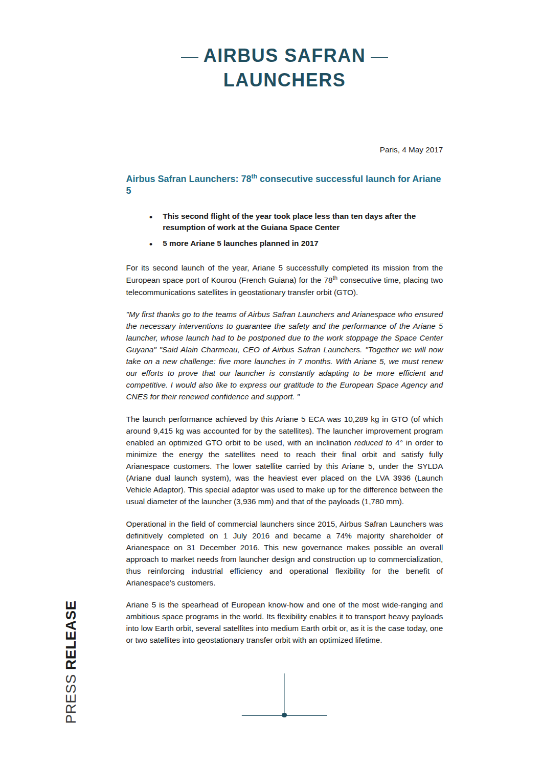PRESS RELEASE
AIRBUS SAFRAN
LAUNCHERS
Paris, 4 May 2017
Airbus Safran Launchers: 78th consecutive successful launch for Ariane 5
This second flight of the year took place less than ten days after the resumption of work at the Guiana Space Center
5 more Ariane 5 launches planned in 2017
For its second launch of the year, Ariane 5 successfully completed its mission from the European space port of Kourou (French Guiana) for the 78th consecutive time, placing two telecommunications satellites in geostationary transfer orbit (GTO).
"My first thanks go to the teams of Airbus Safran Launchers and Arianespace who ensured the necessary interventions to guarantee the safety and the performance of the Ariane 5 launcher, whose launch had to be postponed due to the work stoppage the Space Center Guyana" "Said Alain Charmeau, CEO of Airbus Safran Launchers. "Together we will now take on a new challenge: five more launches in 7 months. With Ariane 5, we must renew our efforts to prove that our launcher is constantly adapting to be more efficient and competitive. I would also like to express our gratitude to the European Space Agency and CNES for their renewed confidence and support. "
The launch performance achieved by this Ariane 5 ECA was 10,289 kg in GTO (of which around 9,415 kg was accounted for by the satellites). The launcher improvement program enabled an optimized GTO orbit to be used, with an inclination reduced to 4° in order to minimize the energy the satellites need to reach their final orbit and satisfy fully Arianespace customers. The lower satellite carried by this Ariane 5, under the SYLDA (Ariane dual launch system), was the heaviest ever placed on the LVA 3936 (Launch Vehicle Adaptor). This special adaptor was used to make up for the difference between the usual diameter of the launcher (3,936 mm) and that of the payloads (1,780 mm).
Operational in the field of commercial launchers since 2015, Airbus Safran Launchers was definitively completed on 1 July 2016 and became a 74% majority shareholder of Arianespace on 31 December 2016. This new governance makes possible an overall approach to market needs from launcher design and construction up to commercialization, thus reinforcing industrial efficiency and operational flexibility for the benefit of Arianespace's customers.
Ariane 5 is the spearhead of European know-how and one of the most wide-ranging and ambitious space programs in the world. Its flexibility enables it to transport heavy payloads into low Earth orbit, several satellites into medium Earth orbit or, as it is the case today, one or two satellites into geostationary transfer orbit with an optimized lifetime.